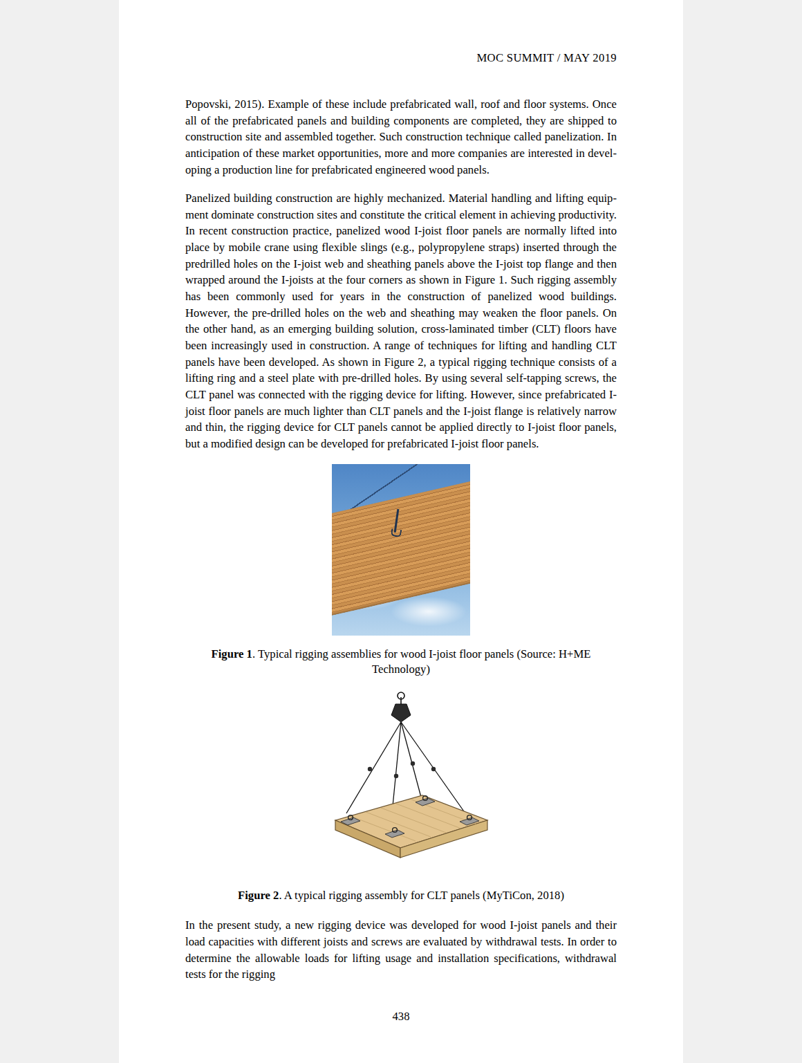MOC SUMMIT / MAY 2019
Popovski, 2015). Example of these include prefabricated wall, roof and floor systems. Once all of the prefabricated panels and building components are completed, they are shipped to construction site and assembled together. Such construction technique called panelization. In anticipation of these market opportunities, more and more companies are interested in developing a production line for prefabricated engineered wood panels.
Panelized building construction are highly mechanized. Material handling and lifting equipment dominate construction sites and constitute the critical element in achieving productivity. In recent construction practice, panelized wood I-joist floor panels are normally lifted into place by mobile crane using flexible slings (e.g., polypropylene straps) inserted through the predrilled holes on the I-joist web and sheathing panels above the I-joist top flange and then wrapped around the I-joists at the four corners as shown in Figure 1. Such rigging assembly has been commonly used for years in the construction of panelized wood buildings. However, the pre-drilled holes on the web and sheathing may weaken the floor panels. On the other hand, as an emerging building solution, cross-laminated timber (CLT) floors have been increasingly used in construction. A range of techniques for lifting and handling CLT panels have been developed. As shown in Figure 2, a typical rigging technique consists of a lifting ring and a steel plate with pre-drilled holes. By using several self-tapping screws, the CLT panel was connected with the rigging device for lifting. However, since prefabricated I-joist floor panels are much lighter than CLT panels and the I-joist flange is relatively narrow and thin, the rigging device for CLT panels cannot be applied directly to I-joist floor panels, but a modified design can be developed for prefabricated I-joist floor panels.
Figure 1. Typical rigging assemblies for wood I-joist floor panels (Source: H+ME Technology)
Figure 2. A typical rigging assembly for CLT panels (MyTiCon, 2018)
In the present study, a new rigging device was developed for wood I-joist panels and their load capacities with different joists and screws are evaluated by withdrawal tests. In order to determine the allowable loads for lifting usage and installation specifications, withdrawal tests for the rigging
438